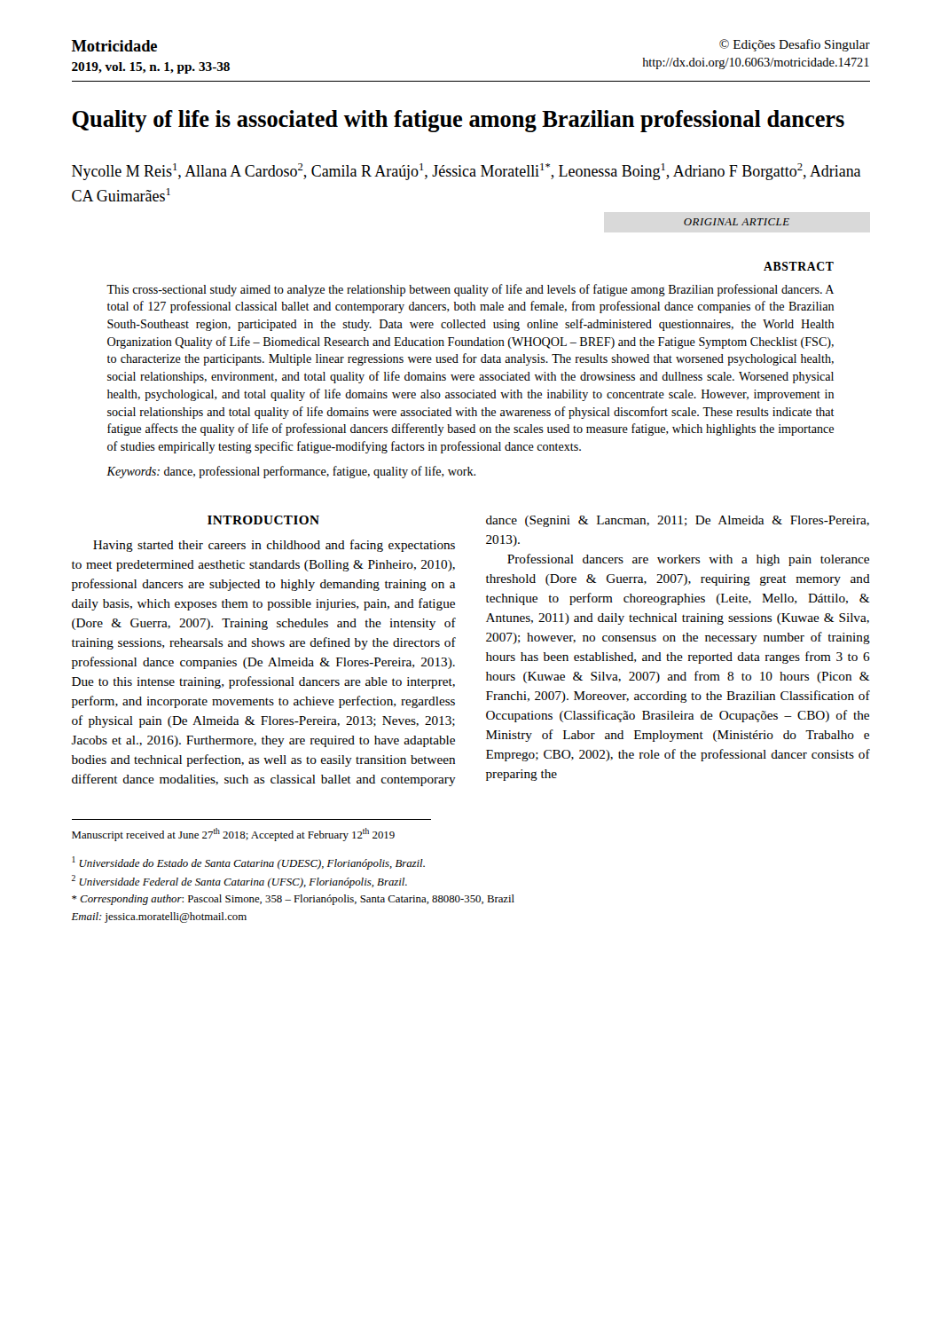Motricidade
2019, vol. 15, n. 1, pp. 33-38
© Edições Desafio Singular
http://dx.doi.org/10.6063/motricidade.14721
Quality of life is associated with fatigue among Brazilian professional dancers
Nycolle M Reis1, Allana A Cardoso2, Camila R Araújo1, Jéssica Moratelli1*, Leonessa Boing1, Adriano F Borgatto2, Adriana CA Guimarães1
ORIGINAL ARTICLE
ABSTRACT
This cross-sectional study aimed to analyze the relationship between quality of life and levels of fatigue among Brazilian professional dancers. A total of 127 professional classical ballet and contemporary dancers, both male and female, from professional dance companies of the Brazilian South-Southeast region, participated in the study. Data were collected using online self-administered questionnaires, the World Health Organization Quality of Life – Biomedical Research and Education Foundation (WHOQOL – BREF) and the Fatigue Symptom Checklist (FSC), to characterize the participants. Multiple linear regressions were used for data analysis. The results showed that worsened psychological health, social relationships, environment, and total quality of life domains were associated with the drowsiness and dullness scale. Worsened physical health, psychological, and total quality of life domains were also associated with the inability to concentrate scale. However, improvement in social relationships and total quality of life domains were associated with the awareness of physical discomfort scale. These results indicate that fatigue affects the quality of life of professional dancers differently based on the scales used to measure fatigue, which highlights the importance of studies empirically testing specific fatigue-modifying factors in professional dance contexts.
Keywords: dance, professional performance, fatigue, quality of life, work.
INTRODUCTION
Having started their careers in childhood and facing expectations to meet predetermined aesthetic standards (Bolling & Pinheiro, 2010), professional dancers are subjected to highly demanding training on a daily basis, which exposes them to possible injuries, pain, and fatigue (Dore & Guerra, 2007). Training schedules and the intensity of training sessions, rehearsals and shows are defined by the directors of professional dance companies (De Almeida & Flores-Pereira, 2013). Due to this intense training, professional dancers are able to interpret, perform, and incorporate movements to achieve perfection, regardless of physical pain (De Almeida & Flores-Pereira, 2013; Neves, 2013; Jacobs et al., 2016). Furthermore, they are required to have adaptable bodies and technical perfection, as well as to easily transition between different dance modalities, such as classical ballet and contemporary dance (Segnini & Lancman, 2011; De Almeida & Flores-Pereira, 2013).
Professional dancers are workers with a high pain tolerance threshold (Dore & Guerra, 2007), requiring great memory and technique to perform choreographies (Leite, Mello, Dáttilo, & Antunes, 2011) and daily technical training sessions (Kuwae & Silva, 2007); however, no consensus on the necessary number of training hours has been established, and the reported data ranges from 3 to 6 hours (Kuwae & Silva, 2007) and from 8 to 10 hours (Picon & Franchi, 2007). Moreover, according to the Brazilian Classification of Occupations (Classificação Brasileira de Ocupações – CBO) of the Ministry of Labor and Employment (Ministério do Trabalho e Emprego; CBO, 2002), the role of the professional dancer consists of preparing the
Manuscript received at June 27th 2018; Accepted at February 12th 2019
1 Universidade do Estado de Santa Catarina (UDESC), Florianópolis, Brazil.
2 Universidade Federal de Santa Catarina (UFSC), Florianópolis, Brazil.
* Corresponding author: Pascoal Simone, 358 – Florianópolis, Santa Catarina, 88080-350, Brazil
Email: jessica.moratelli@hotmail.com